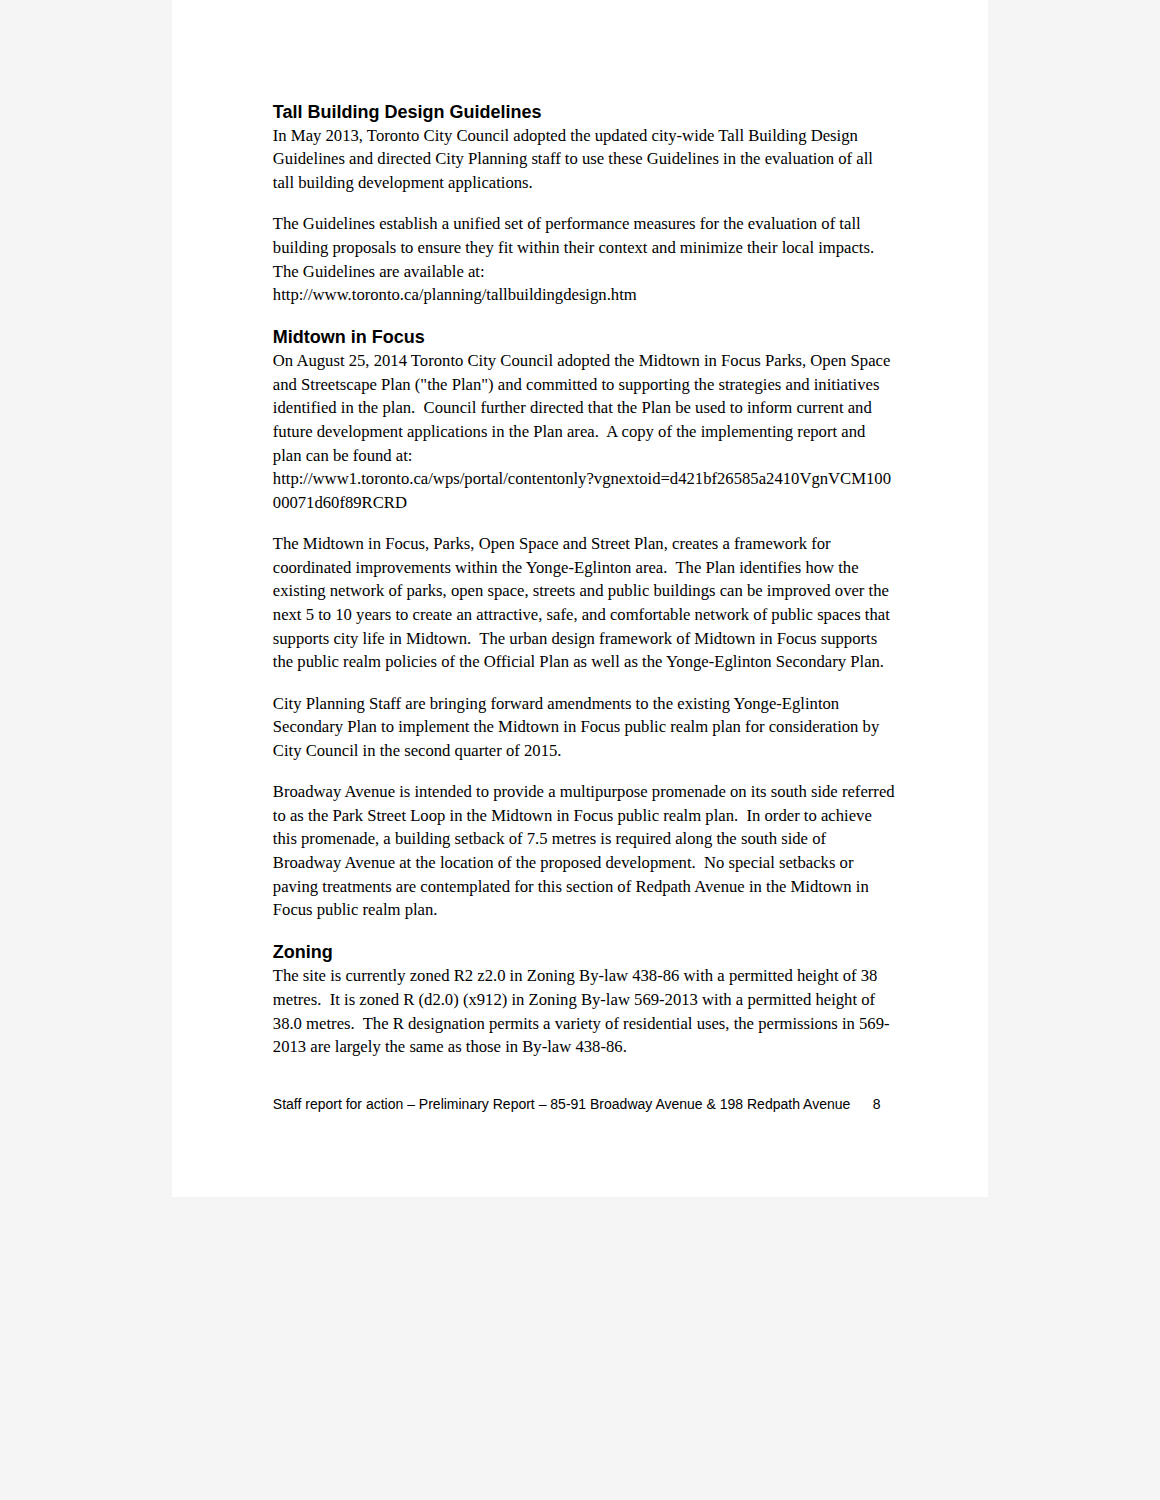Tall Building Design Guidelines
In May 2013, Toronto City Council adopted the updated city-wide Tall Building Design Guidelines and directed City Planning staff to use these Guidelines in the evaluation of all tall building development applications.
The Guidelines establish a unified set of performance measures for the evaluation of tall building proposals to ensure they fit within their context and minimize their local impacts. The Guidelines are available at:
http://www.toronto.ca/planning/tallbuildingdesign.htm
Midtown in Focus
On August 25, 2014 Toronto City Council adopted the Midtown in Focus Parks, Open Space and Streetscape Plan ("the Plan") and committed to supporting the strategies and initiatives identified in the plan. Council further directed that the Plan be used to inform current and future development applications in the Plan area. A copy of the implementing report and plan can be found at:
http://www1.toronto.ca/wps/portal/contentonly?vgnextoid=d421bf26585a2410VgnVCM10000071d60f89RCRD
The Midtown in Focus, Parks, Open Space and Street Plan, creates a framework for coordinated improvements within the Yonge-Eglinton area. The Plan identifies how the existing network of parks, open space, streets and public buildings can be improved over the next 5 to 10 years to create an attractive, safe, and comfortable network of public spaces that supports city life in Midtown. The urban design framework of Midtown in Focus supports the public realm policies of the Official Plan as well as the Yonge-Eglinton Secondary Plan.
City Planning Staff are bringing forward amendments to the existing Yonge-Eglinton Secondary Plan to implement the Midtown in Focus public realm plan for consideration by City Council in the second quarter of 2015.
Broadway Avenue is intended to provide a multipurpose promenade on its south side referred to as the Park Street Loop in the Midtown in Focus public realm plan. In order to achieve this promenade, a building setback of 7.5 metres is required along the south side of Broadway Avenue at the location of the proposed development. No special setbacks or paving treatments are contemplated for this section of Redpath Avenue in the Midtown in Focus public realm plan.
Zoning
The site is currently zoned R2 z2.0 in Zoning By-law 438-86 with a permitted height of 38 metres. It is zoned R (d2.0) (x912) in Zoning By-law 569-2013 with a permitted height of 38.0 metres. The R designation permits a variety of residential uses, the permissions in 569-2013 are largely the same as those in By-law 438-86.
Staff report for action – Preliminary Report – 85-91 Broadway Avenue & 198 Redpath Avenue8